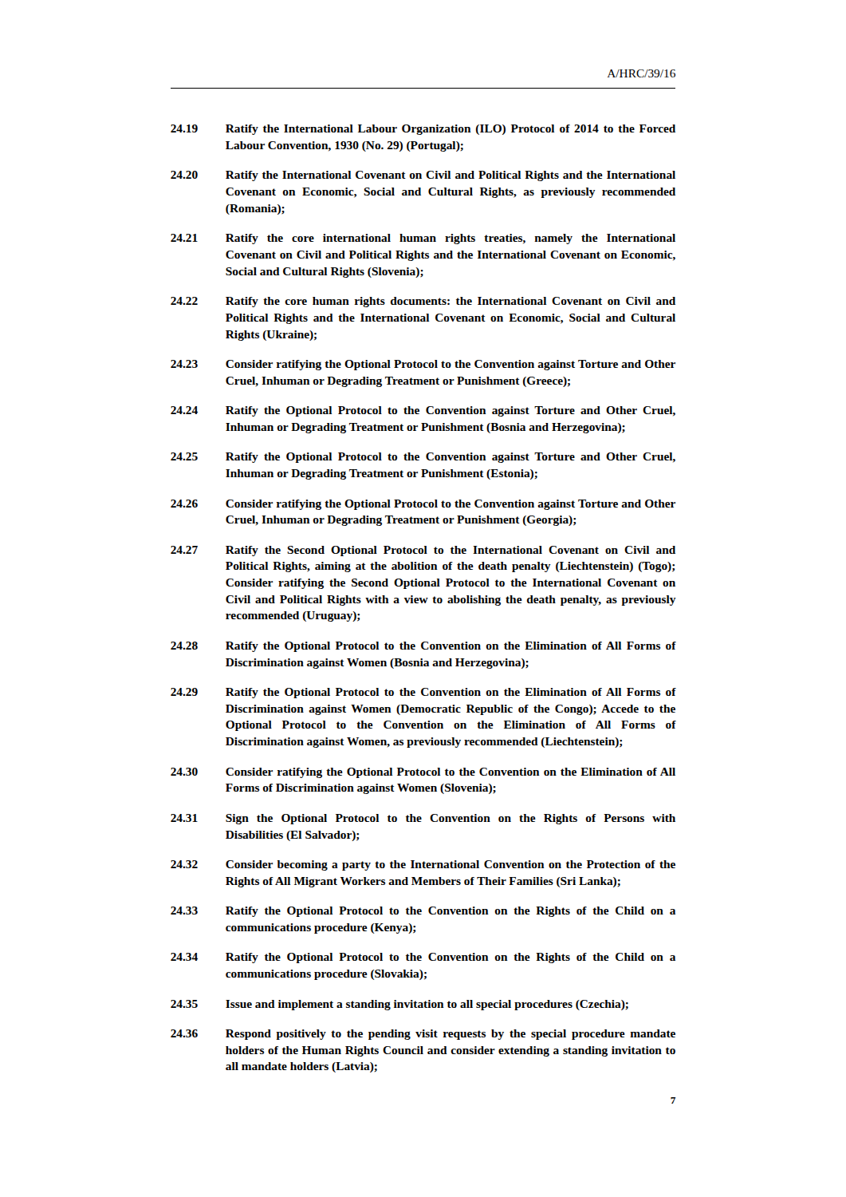A/HRC/39/16
24.19
Ratify the International Labour Organization (ILO) Protocol of 2014 to the Forced Labour Convention, 1930 (No. 29) (Portugal);
24.20
Ratify the International Covenant on Civil and Political Rights and the International Covenant on Economic, Social and Cultural Rights, as previously recommended (Romania);
24.21
Ratify the core international human rights treaties, namely the International Covenant on Civil and Political Rights and the International Covenant on Economic, Social and Cultural Rights (Slovenia);
24.22
Ratify the core human rights documents: the International Covenant on Civil and Political Rights and the International Covenant on Economic, Social and Cultural Rights (Ukraine);
24.23
Consider ratifying the Optional Protocol to the Convention against Torture and Other Cruel, Inhuman or Degrading Treatment or Punishment (Greece);
24.24
Ratify the Optional Protocol to the Convention against Torture and Other Cruel, Inhuman or Degrading Treatment or Punishment (Bosnia and Herzegovina);
24.25
Ratify the Optional Protocol to the Convention against Torture and Other Cruel, Inhuman or Degrading Treatment or Punishment (Estonia);
24.26
Consider ratifying the Optional Protocol to the Convention against Torture and Other Cruel, Inhuman or Degrading Treatment or Punishment (Georgia);
24.27
Ratify the Second Optional Protocol to the International Covenant on Civil and Political Rights, aiming at the abolition of the death penalty (Liechtenstein) (Togo); Consider ratifying the Second Optional Protocol to the International Covenant on Civil and Political Rights with a view to abolishing the death penalty, as previously recommended (Uruguay);
24.28
Ratify the Optional Protocol to the Convention on the Elimination of All Forms of Discrimination against Women (Bosnia and Herzegovina);
24.29
Ratify the Optional Protocol to the Convention on the Elimination of All Forms of Discrimination against Women (Democratic Republic of the Congo); Accede to the Optional Protocol to the Convention on the Elimination of All Forms of Discrimination against Women, as previously recommended (Liechtenstein);
24.30
Consider ratifying the Optional Protocol to the Convention on the Elimination of All Forms of Discrimination against Women (Slovenia);
24.31
Sign the Optional Protocol to the Convention on the Rights of Persons with Disabilities (El Salvador);
24.32
Consider becoming a party to the International Convention on the Protection of the Rights of All Migrant Workers and Members of Their Families (Sri Lanka);
24.33
Ratify the Optional Protocol to the Convention on the Rights of the Child on a communications procedure (Kenya);
24.34
Ratify the Optional Protocol to the Convention on the Rights of the Child on a communications procedure (Slovakia);
24.35
Issue and implement a standing invitation to all special procedures (Czechia);
24.36
Respond positively to the pending visit requests by the special procedure mandate holders of the Human Rights Council and consider extending a standing invitation to all mandate holders (Latvia);
7